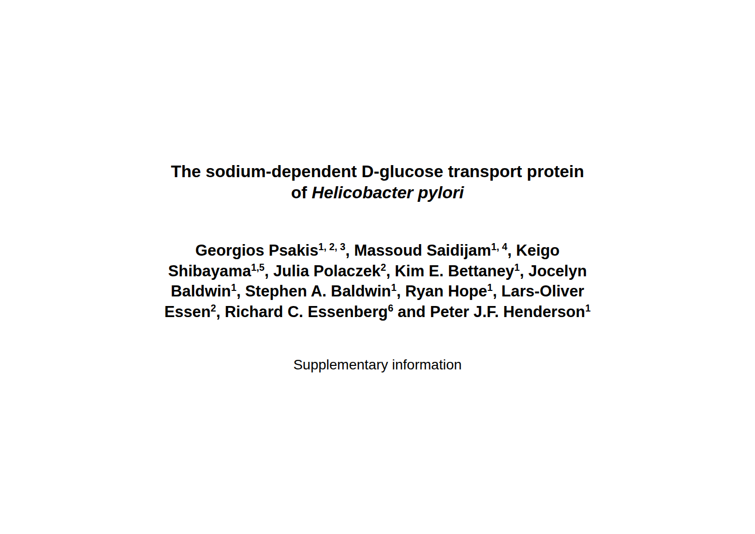The sodium-dependent D-glucose transport protein
of Helicobacter pylori
Georgios Psakis1, 2, 3, Massoud Saidijam1, 4, Keigo Shibayama1,5, Julia Polaczek2, Kim E. Bettaney1, Jocelyn Baldwin1, Stephen A. Baldwin1, Ryan Hope1, Lars-Oliver Essen2, Richard C. Essenberg6 and Peter J.F. Henderson1
Supplementary information